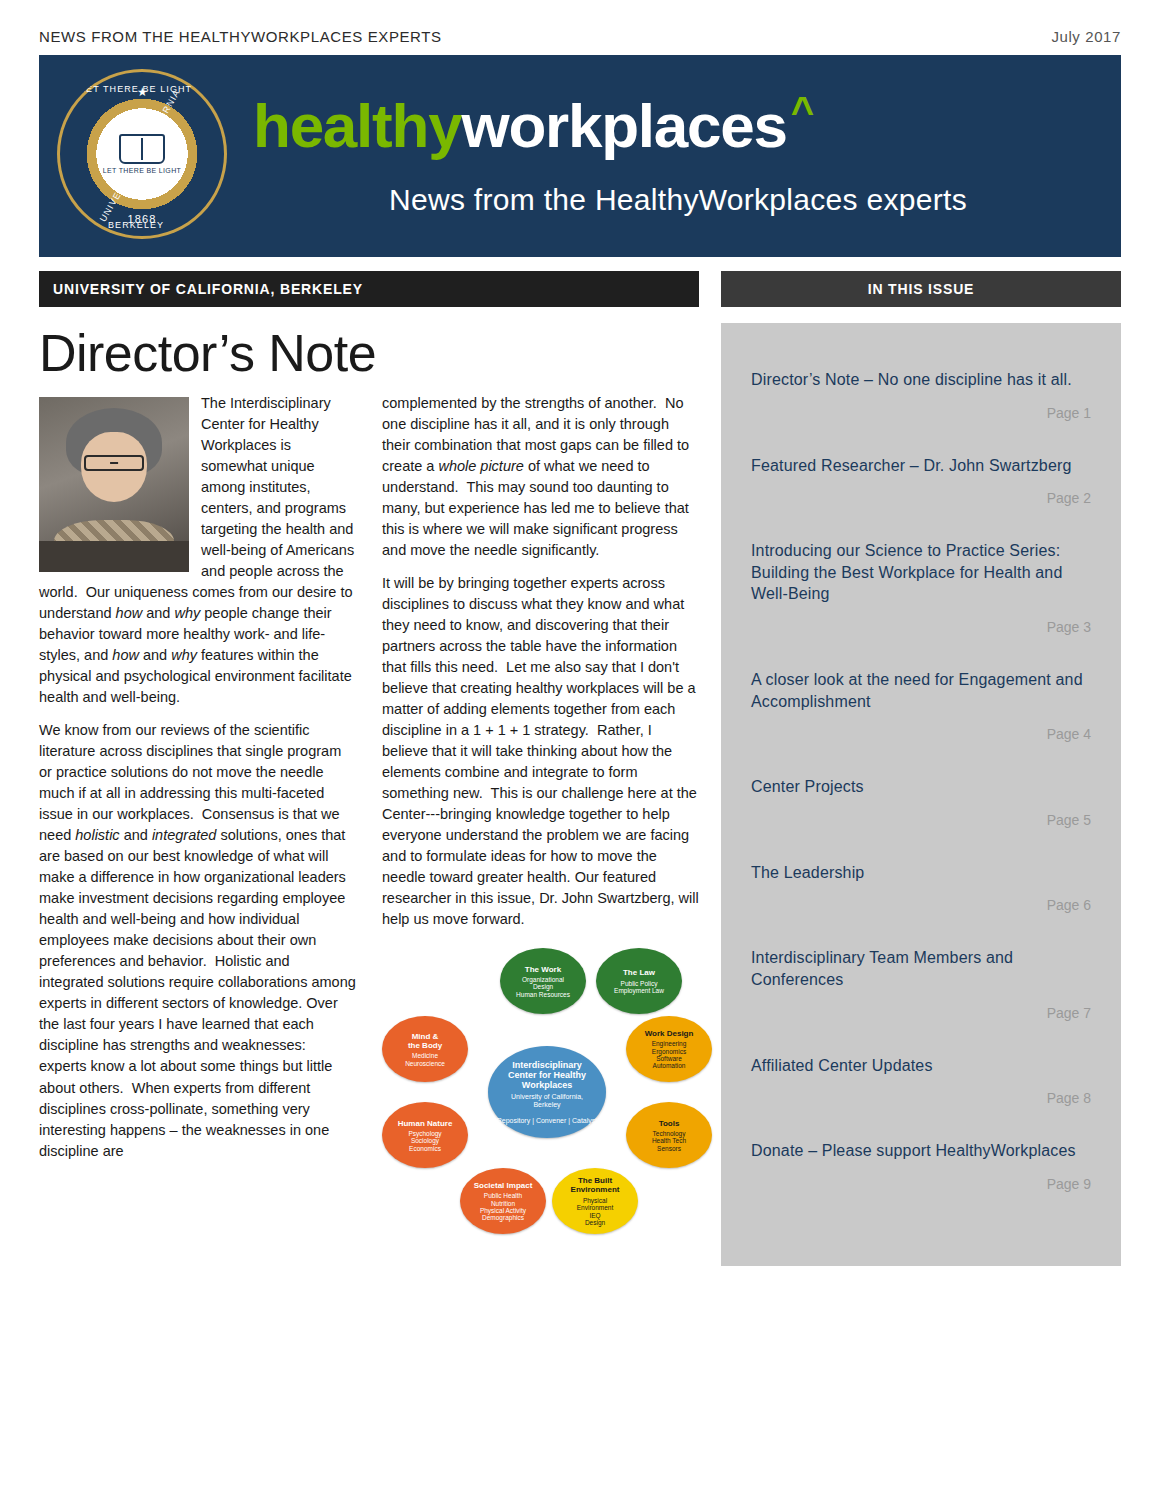News from the HealthyWorkplaces experts
July 2017
★
UNIVERSITY OF CALIFORNIA BERKELEY LET THERE BE LIGHT
LET THERE BE LIGHT
1868
healthy workplaces^
News from the HealthyWorkplaces experts
University of California, Berkeley
In this issue
Director’s Note
The Interdisciplinary Center for Healthy Workplaces is somewhat unique among institutes, centers, and programs targeting the health and well-being of Americans and people across the world. Our uniqueness comes from our desire to understand how and why people change their behavior toward more healthy work- and life-styles, and how and why features within the physical and psychological environment facilitate health and well-being.
We know from our reviews of the scientific literature across disciplines that single program or practice solutions do not move the needle much if at all in addressing this multi-faceted issue in our workplaces. Consensus is that we need holistic and integrated solutions, ones that are based on our best knowledge of what will make a difference in how organizational leaders make investment decisions regarding employee health and well-being and how individual employees make decisions about their own preferences and behavior. Holistic and integrated solutions require collaborations among experts in different sectors of knowledge. Over the last four years I have learned that each discipline has strengths and weaknesses: experts know a lot about some things but little about others. When experts from different disciplines cross-pollinate, something very interesting happens – the weaknesses in one discipline are
complemented by the strengths of another. No one discipline has it all, and it is only through their combination that most gaps can be filled to create a whole picture of what we need to understand. This may sound too daunting to many, but experience has led me to believe that this is where we will make significant progress and move the needle significantly.
It will be by bringing together experts across disciplines to discuss what they know and what they need to know, and discovering that their partners across the table have the information that fills this need. Let me also say that I don't believe that creating healthy workplaces will be a matter of adding elements together from each discipline in a 1 + 1 + 1 strategy. Rather, I believe that it will take thinking about how the elements combine and integrate to form something new. This is our challenge here at the Center---bringing knowledge together to help everyone understand the problem we are facing and to formulate ideas for how to move the needle toward greater health. Our featured researcher in this issue, Dr. John Swartzberg, will help us move forward.
The Work Organizational
Design
Human Resources
The Law Public Policy
Employment Law
Work Design Engineering
Ergonomics
Software
Automation
Tools Technology
Health Tech
Sensors
The Built
Environment Physical
Environment
IEQ
Design
Societal Impact Public Health
Nutrition
Physical Activity
Demographics
Human Nature Psychology
Sociology
Economics
Mind &
the Body Medicine
Neuroscience
Interdisciplinary
Center for Healthy
Workplaces University of California,
Berkeley
Repository | Convener | Catalyst
Director’s Note – No one discipline has it all.
Page 1
Featured Researcher – Dr. John Swartzberg
Page 2
Introducing our Science to Practice Series: Building the Best Workplace for Health and Well-Being
Page 3
A closer look at the need for Engagement and Accomplishment
Page 4
Center Projects
Page 5
The Leadership
Page 6
Interdisciplinary Team Members and Conferences
Page 7
Affiliated Center Updates
Page 8
Donate – Please support HealthyWorkplaces
Page 9